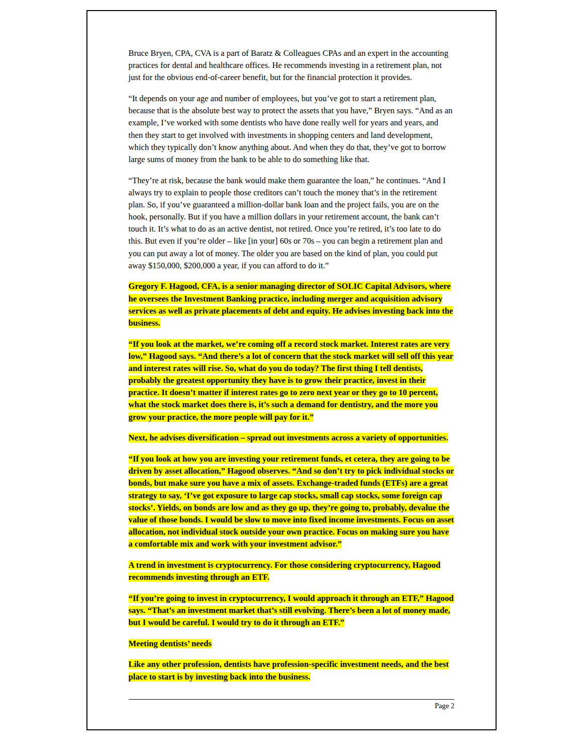Bruce Bryen, CPA, CVA is a part of Baratz & Colleagues CPAs and an expert in the accounting practices for dental and healthcare offices. He recommends investing in a retirement plan, not just for the obvious end-of-career benefit, but for the financial protection it provides.
“It depends on your age and number of employees, but you’ve got to start a retirement plan, because that is the absolute best way to protect the assets that you have,” Bryen says. “And as an example, I’ve worked with some dentists who have done really well for years and years, and then they start to get involved with investments in shopping centers and land development, which they typically don’t know anything about. And when they do that, they’ve got to borrow large sums of money from the bank to be able to do something like that.
“They’re at risk, because the bank would make them guarantee the loan,” he continues. “And I always try to explain to people those creditors can’t touch the money that’s in the retirement plan. So, if you’ve guaranteed a million-dollar bank loan and the project fails, you are on the hook, personally. But if you have a million dollars in your retirement account, the bank can’t touch it. It’s what to do as an active dentist, not retired. Once you’re retired, it’s too late to do this. But even if you’re older – like [in your] 60s or 70s – you can begin a retirement plan and you can put away a lot of money. The older you are based on the kind of plan, you could put away $150,000, $200,000 a year, if you can afford to do it.”
Gregory F. Hagood, CFA, is a senior managing director of SOLIC Capital Advisors, where he oversees the Investment Banking practice, including merger and acquisition advisory services as well as private placements of debt and equity. He advises investing back into the business.
“If you look at the market, we’re coming off a record stock market. Interest rates are very low,” Hagood says. “And there’s a lot of concern that the stock market will sell off this year and interest rates will rise. So, what do you do today? The first thing I tell dentists, probably the greatest opportunity they have is to grow their practice, invest in their practice. It doesn’t matter if interest rates go to zero next year or they go to 10 percent, what the stock market does there is, it’s such a demand for dentistry, and the more you grow your practice, the more people will pay for it.”
Next, he advises diversification – spread out investments across a variety of opportunities.
“If you look at how you are investing your retirement funds, et cetera, they are going to be driven by asset allocation,” Hagood observes. “And so don’t try to pick individual stocks or bonds, but make sure you have a mix of assets. Exchange-traded funds (ETFs) are a great strategy to say, ‘I’ve got exposure to large cap stocks, small cap stocks, some foreign cap stocks’. Yields, on bonds are low and as they go up, they’re going to, probably, devalue the value of those bonds. I would be slow to move into fixed income investments. Focus on asset allocation, not individual stock outside your own practice. Focus on making sure you have a comfortable mix and work with your investment advisor.”
A trend in investment is cryptocurrency. For those considering cryptocurrency, Hagood recommends investing through an ETF.
“If you’re going to invest in cryptocurrency, I would approach it through an ETF,” Hagood says. “That’s an investment market that’s still evolving. There’s been a lot of money made, but I would be careful. I would try to do it through an ETF.”
Meeting dentists’ needs
Like any other profession, dentists have profession-specific investment needs, and the best place to start is by investing back into the business.
Page 2